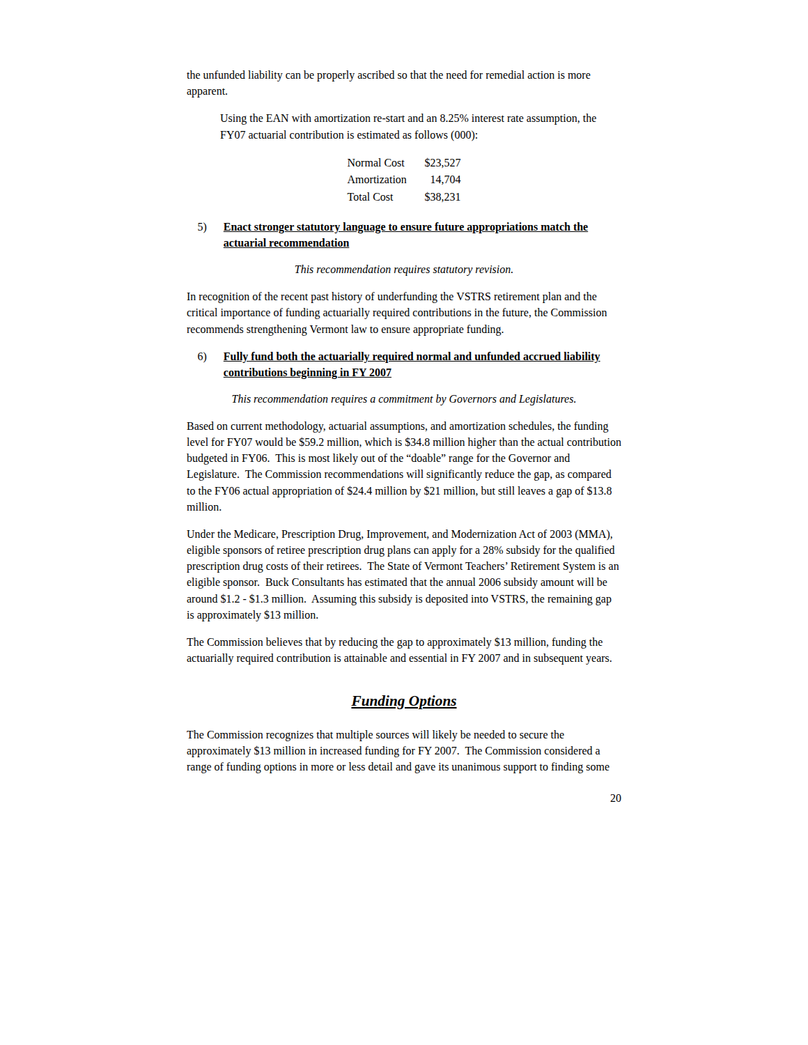the unfunded liability can be properly ascribed so that the need for remedial action is more apparent.
Using the EAN with amortization re-start and an 8.25% interest rate assumption, the FY07 actuarial contribution is estimated as follows (000):
| Normal Cost | $23,527 |
| Amortization | 14,704 |
| Total Cost | $38,231 |
5) Enact stronger statutory language to ensure future appropriations match the actuarial recommendation
This recommendation requires statutory revision.
In recognition of the recent past history of underfunding the VSTRS retirement plan and the critical importance of funding actuarially required contributions in the future, the Commission recommends strengthening Vermont law to ensure appropriate funding.
6) Fully fund both the actuarially required normal and unfunded accrued liability contributions beginning in FY 2007
This recommendation requires a commitment by Governors and Legislatures.
Based on current methodology, actuarial assumptions, and amortization schedules, the funding level for FY07 would be $59.2 million, which is $34.8 million higher than the actual contribution budgeted in FY06. This is most likely out of the “doable” range for the Governor and Legislature. The Commission recommendations will significantly reduce the gap, as compared to the FY06 actual appropriation of $24.4 million by $21 million, but still leaves a gap of $13.8 million.
Under the Medicare, Prescription Drug, Improvement, and Modernization Act of 2003 (MMA), eligible sponsors of retiree prescription drug plans can apply for a 28% subsidy for the qualified prescription drug costs of their retirees. The State of Vermont Teachers’ Retirement System is an eligible sponsor. Buck Consultants has estimated that the annual 2006 subsidy amount will be around $1.2 - $1.3 million. Assuming this subsidy is deposited into VSTRS, the remaining gap is approximately $13 million.
The Commission believes that by reducing the gap to approximately $13 million, funding the actuarially required contribution is attainable and essential in FY 2007 and in subsequent years.
Funding Options
The Commission recognizes that multiple sources will likely be needed to secure the approximately $13 million in increased funding for FY 2007. The Commission considered a range of funding options in more or less detail and gave its unanimous support to finding some
20